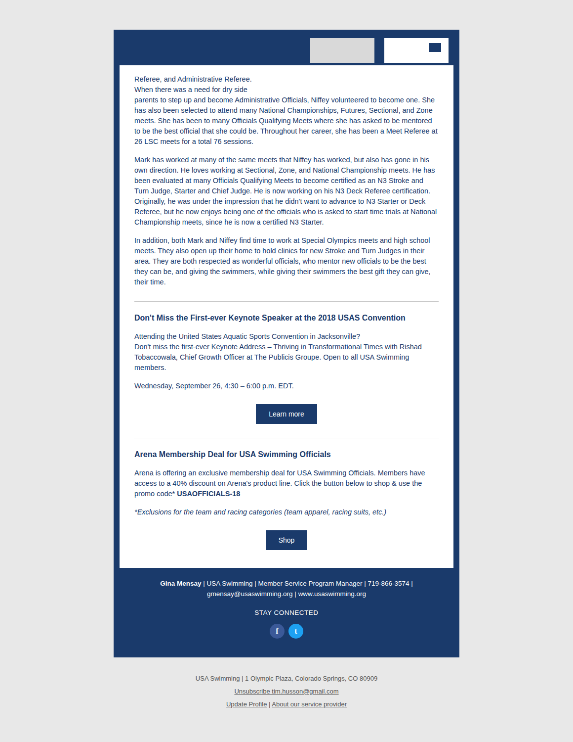Referee, and Administrative Referee.
When there was a need for dry side
parents to step up and become Administrative Officials, Niffey volunteered to become one. She has also been selected to attend many National Championships, Futures, Sectional, and Zone meets. She has been to many Officials Qualifying Meets where she has asked to be mentored to be the best official that she could be. Throughout her career, she has been a Meet Referee at 26 LSC meets for a total 76 sessions.
Mark has worked at many of the same meets that Niffey has worked, but also has gone in his own direction. He loves working at Sectional, Zone, and National Championship meets. He has been evaluated at many Officials Qualifying Meets to become certified as an N3 Stroke and Turn Judge, Starter and Chief Judge. He is now working on his N3 Deck Referee certification. Originally, he was under the impression that he didn't want to advance to N3 Starter or Deck Referee, but he now enjoys being one of the officials who is asked to start time trials at National Championship meets, since he is now a certified N3 Starter.
In addition, both Mark and Niffey find time to work at Special Olympics meets and high school meets. They also open up their home to hold clinics for new Stroke and Turn Judges in their area. They are both respected as wonderful officials, who mentor new officials to be the best they can be, and giving the swimmers, while giving their swimmers the best gift they can give, their time.
Don't Miss the First-ever Keynote Speaker at the 2018 USAS Convention
Attending the United States Aquatic Sports Convention in Jacksonville?
Don't miss the first-ever Keynote Address – Thriving in Transformational Times with Rishad Tobaccowala, Chief Growth Officer at The Publicis Groupe. Open to all USA Swimming members.
Wednesday, September 26, 4:30 – 6:00 p.m. EDT.
Learn more
Arena Membership Deal for USA Swimming Officials
Arena is offering an exclusive membership deal for USA Swimming Officials. Members have access to a 40% discount on Arena's product line. Click the button below to shop & use the promo code* USAOFFICIALS-18
*Exclusions for the team and racing categories (team apparel, racing suits, etc.)
Shop
Gina Mensay | USA Swimming | Member Service Program Manager | 719-866-3574 |
gmensay@usaswimming.org | www.usaswimming.org
STAY CONNECTED
ft
USA Swimming | 1 Olympic Plaza, Colorado Springs, CO 80909
Unsubscribe tim.husson@gmail.com
Update Profile | About our service provider